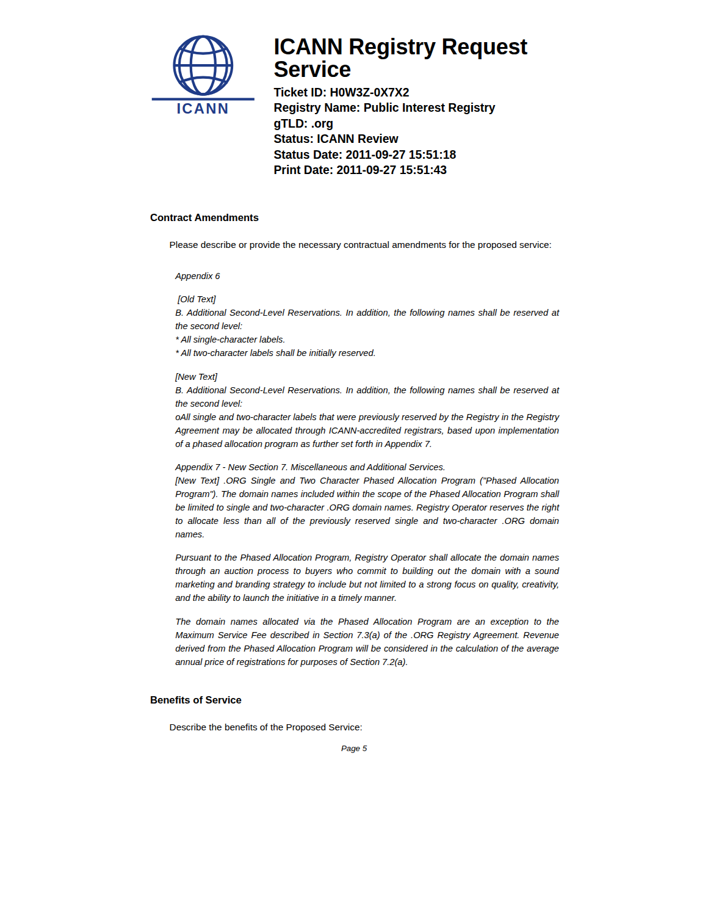ICANN
ICANN Registry Request Service
Ticket ID: H0W3Z-0X7X2
Registry Name: Public Interest Registry
gTLD: .org
Status: ICANN Review
Status Date: 2011-09-27 15:51:18
Print Date: 2011-09-27 15:51:43
Contract Amendments
Please describe or provide the necessary contractual amendments for the proposed service:
Appendix 6
[Old Text]
B. Additional Second-Level Reservations. In addition, the following names shall be reserved at the second level:
* All single-character labels.
* All two-character labels shall be initially reserved.
[New Text]
B. Additional Second-Level Reservations. In addition, the following names shall be reserved at the second level:
oAll single and two-character labels that were previously reserved by the Registry in the Registry Agreement may be allocated through ICANN-accredited registrars, based upon implementation of a phased allocation program as further set forth in Appendix 7.
Appendix 7 - New Section 7. Miscellaneous and Additional Services.
[New Text] .ORG Single and Two Character Phased Allocation Program ("Phased Allocation Program"). The domain names included within the scope of the Phased Allocation Program shall be limited to single and two-character .ORG domain names. Registry Operator reserves the right to allocate less than all of the previously reserved single and two-character .ORG domain names.
Pursuant to the Phased Allocation Program, Registry Operator shall allocate the domain names through an auction process to buyers who commit to building out the domain with a sound marketing and branding strategy to include but not limited to a strong focus on quality, creativity, and the ability to launch the initiative in a timely manner.
The domain names allocated via the Phased Allocation Program are an exception to the Maximum Service Fee described in Section 7.3(a) of the .ORG Registry Agreement. Revenue derived from the Phased Allocation Program will be considered in the calculation of the average annual price of registrations for purposes of Section 7.2(a).
Benefits of Service
Describe the benefits of the Proposed Service:
Page 5